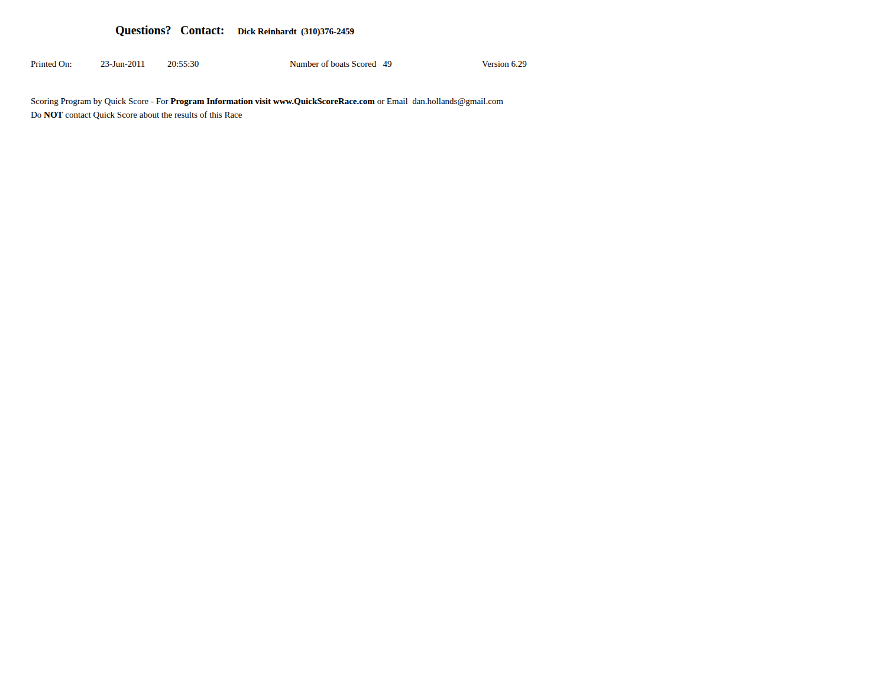Questions? Contact: Dick Reinhardt (310)376-2459
Printed On: 23-Jun-2011 20:55:30 Number of boats Scored 49 Version 6.29
Scoring Program by Quick Score - For Program Information visit www.QuickScoreRace.com or Email dan.hollands@gmail.com
Do NOT contact Quick Score about the results of this Race